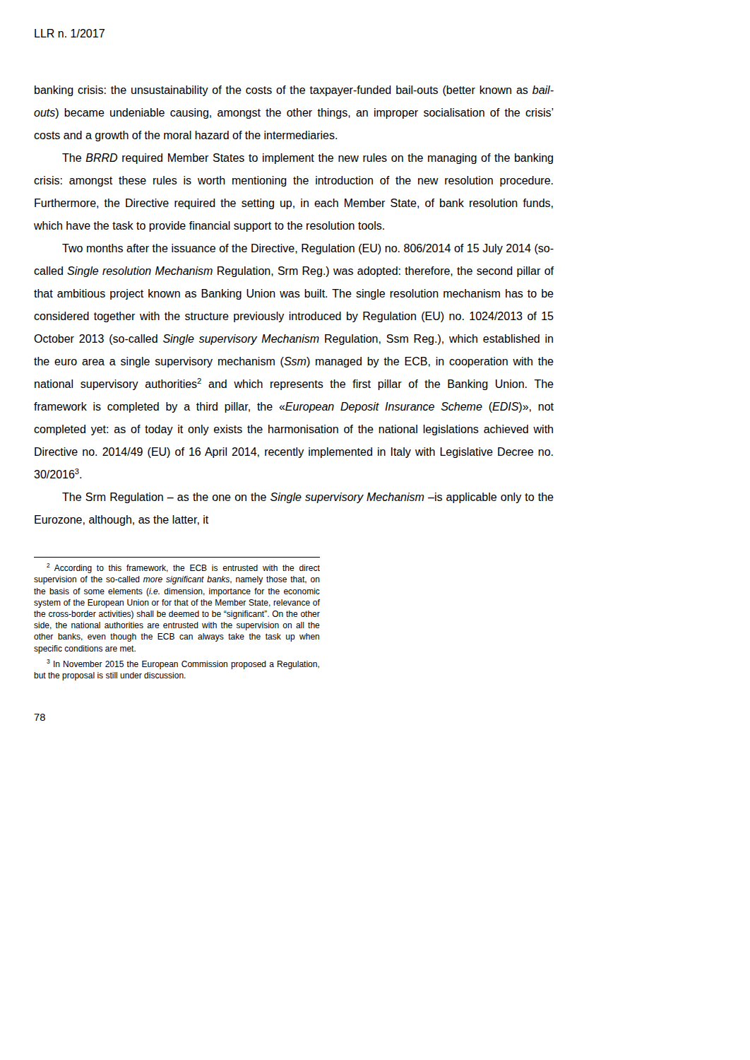LLR n. 1/2017
banking crisis: the unsustainability of the costs of the taxpayer-funded bail-outs (better known as bail-outs) became undeniable causing, amongst the other things, an improper socialisation of the crisis’ costs and a growth of the moral hazard of the intermediaries.
The BRRD required Member States to implement the new rules on the managing of the banking crisis: amongst these rules is worth mentioning the introduction of the new resolution procedure. Furthermore, the Directive required the setting up, in each Member State, of bank resolution funds, which have the task to provide financial support to the resolution tools.
Two months after the issuance of the Directive, Regulation (EU) no. 806/2014 of 15 July 2014 (so-called Single resolution Mechanism Regulation, Srm Reg.) was adopted: therefore, the second pillar of that ambitious project known as Banking Union was built. The single resolution mechanism has to be considered together with the structure previously introduced by Regulation (EU) no. 1024/2013 of 15 October 2013 (so-called Single supervisory Mechanism Regulation, Ssm Reg.), which established in the euro area a single supervisory mechanism (Ssm) managed by the ECB, in cooperation with the national supervisory authorities2 and which represents the first pillar of the Banking Union. The framework is completed by a third pillar, the «European Deposit Insurance Scheme (EDIS)», not completed yet: as of today it only exists the harmonisation of the national legislations achieved with Directive no. 2014/49 (EU) of 16 April 2014, recently implemented in Italy with Legislative Decree no. 30/20163.
The Srm Regulation – as the one on the Single supervisory Mechanism –is applicable only to the Eurozone, although, as the latter, it
2 According to this framework, the ECB is entrusted with the direct supervision of the so-called more significant banks, namely those that, on the basis of some elements (i.e. dimension, importance for the economic system of the European Union or for that of the Member State, relevance of the cross-border activities) shall be deemed to be “significant”. On the other side, the national authorities are entrusted with the supervision on all the other banks, even though the ECB can always take the task up when specific conditions are met.
3 In November 2015 the European Commission proposed a Regulation, but the proposal is still under discussion.
78